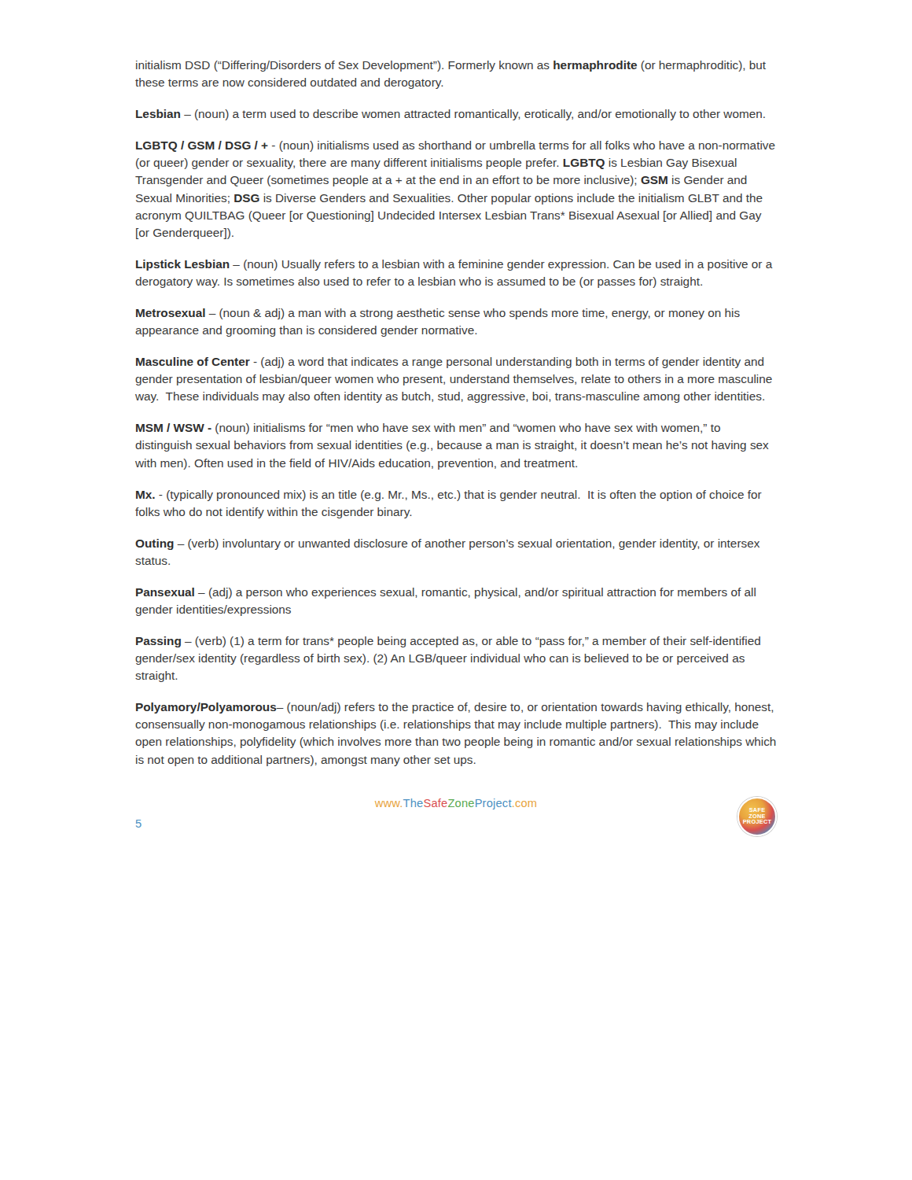initialism DSD (“Differing/Disorders of Sex Development”). Formerly known as hermaphrodite (or hermaphroditic), but these terms are now considered outdated and derogatory.
Lesbian – (noun) a term used to describe women attracted romantically, erotically, and/or emotionally to other women.
LGBTQ / GSM / DSG / + - (noun) initialisms used as shorthand or umbrella terms for all folks who have a non-normative (or queer) gender or sexuality, there are many different initialisms people prefer. LGBTQ is Lesbian Gay Bisexual Transgender and Queer (sometimes people at a + at the end in an effort to be more inclusive); GSM is Gender and Sexual Minorities; DSG is Diverse Genders and Sexualities. Other popular options include the initialism GLBT and the acronym QUILTBAG (Queer [or Questioning] Undecided Intersex Lesbian Trans* Bisexual Asexual [or Allied] and Gay [or Genderqueer]).
Lipstick Lesbian – (noun) Usually refers to a lesbian with a feminine gender expression. Can be used in a positive or a derogatory way. Is sometimes also used to refer to a lesbian who is assumed to be (or passes for) straight.
Metrosexual – (noun & adj) a man with a strong aesthetic sense who spends more time, energy, or money on his appearance and grooming than is considered gender normative.
Masculine of Center - (adj) a word that indicates a range personal understanding both in terms of gender identity and gender presentation of lesbian/queer women who present, understand themselves, relate to others in a more masculine way. These individuals may also often identity as butch, stud, aggressive, boi, trans-masculine among other identities.
MSM / WSW - (noun) initialisms for “men who have sex with men” and “women who have sex with women,” to distinguish sexual behaviors from sexual identities (e.g., because a man is straight, it doesn’t mean he’s not having sex with men). Often used in the field of HIV/Aids education, prevention, and treatment.
Mx. - (typically pronounced mix) is an title (e.g. Mr., Ms., etc.) that is gender neutral. It is often the option of choice for folks who do not identify within the cisgender binary.
Outing – (verb) involuntary or unwanted disclosure of another person’s sexual orientation, gender identity, or intersex status.
Pansexual – (adj) a person who experiences sexual, romantic, physical, and/or spiritual attraction for members of all gender identities/expressions
Passing – (verb) (1) a term for trans* people being accepted as, or able to “pass for,” a member of their self-identified gender/sex identity (regardless of birth sex). (2) An LGB/queer individual who can is believed to be or perceived as straight.
Polyamory/Polyamorous– (noun/adj) refers to the practice of, desire to, or orientation towards having ethically, honest, consensually non-monogamous relationships (i.e. relationships that may include multiple partners). This may include open relationships, polyfidelity (which involves more than two people being in romantic and/or sexual relationships which is not open to additional partners), amongst many other set ups.
5
www. The Safe Zone Project.com
SAFE
ZONE
PROJECT